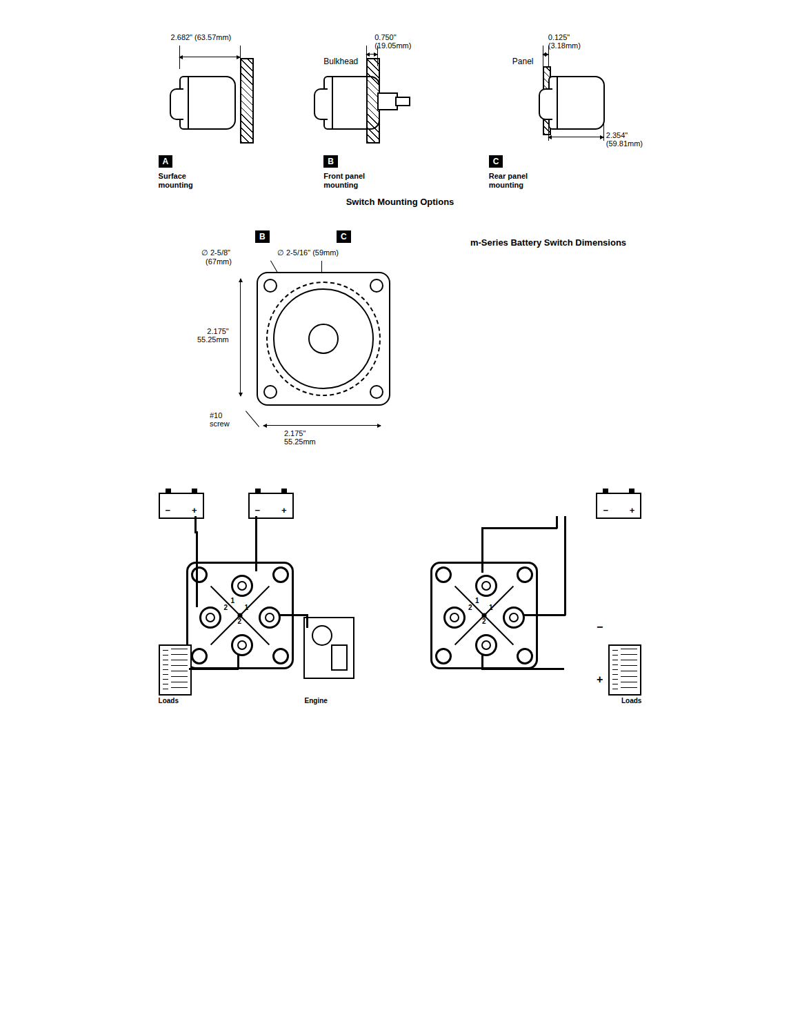2.682" (63.57mm)
A
Surface
mounting
Bulkhead 0.750"
(19.05mm)
B
Front panel
mounting
Panel 0.125"
(3.18mm)
2.354"
(59.81mm)
C
Rear panel
mounting
Switch Mounting Options
B C ∅ 2-5/8"
(67mm) ∅ 2-5/16" (59mm)
2.175"
55.25mm 2.175"
55.25mm #10
screw
m-Series Battery Switch Dimensions
− +
− +
2 1 1 2
Loads
Engine
− +
2 1 1 2
Loads − +